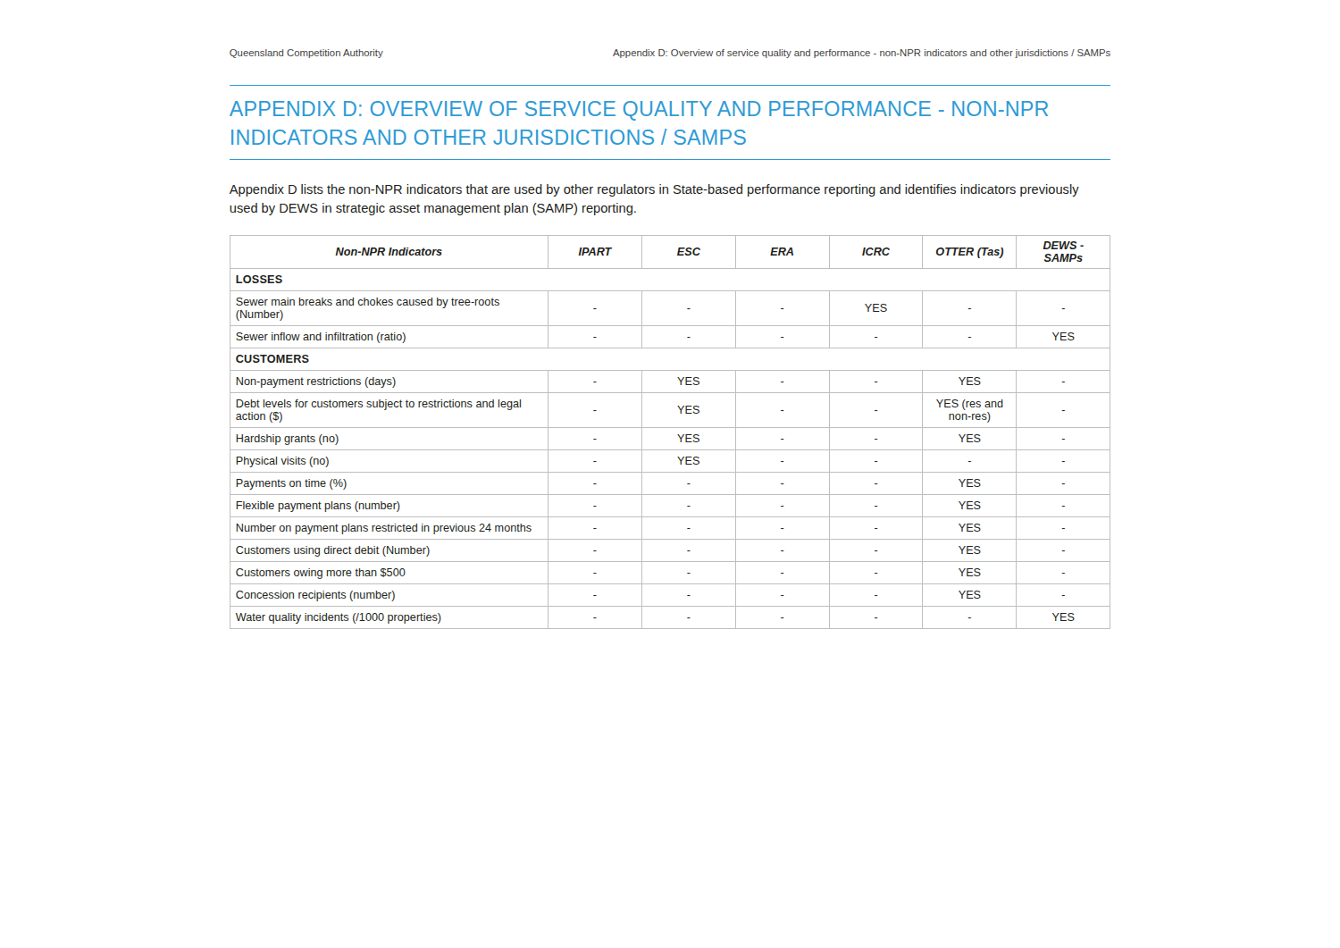Queensland Competition Authority
Appendix D: Overview of service quality and performance - non-NPR indicators and other jurisdictions / SAMPs
Appendix D: Overview of service quality and performance - non-NPR indicators and other jurisdictions / SAMPs
Appendix D lists the non-NPR indicators that are used by other regulators in State-based performance reporting and identifies indicators previously used by DEWS in strategic asset management plan (SAMP) reporting.
| Non-NPR Indicators | IPART | ESC | ERA | ICRC | OTTER (Tas) | DEWS - SAMPs |
| --- | --- | --- | --- | --- | --- | --- |
| LOSSES |
| Sewer main breaks and chokes caused by tree-roots (Number) | - | - | - | YES | - | - |
| Sewer inflow and infiltration (ratio) | - | - | - | - | - | YES |
| CUSTOMERS |
| Non-payment restrictions (days) | - | YES | - | - | YES | - |
| Debt levels for customers subject to restrictions and legal action ($) | - | YES | - | - | YES (res and non-res) | - |
| Hardship grants (no) | - | YES | - | - | YES | - |
| Physical visits (no) | - | YES | - | - | - | - |
| Payments on time (%) | - | - | - | - | YES | - |
| Flexible payment plans (number) | - | - | - | - | YES | - |
| Number on payment plans restricted in previous 24 months | - | - | - | - | YES | - |
| Customers using direct debit (Number) | - | - | - | - | YES | - |
| Customers owing more than $500 | - | - | - | - | YES | - |
| Concession recipients (number) | - | - | - | - | YES | - |
| Water quality incidents (/1000 properties) | - | - | - | - | - | YES |